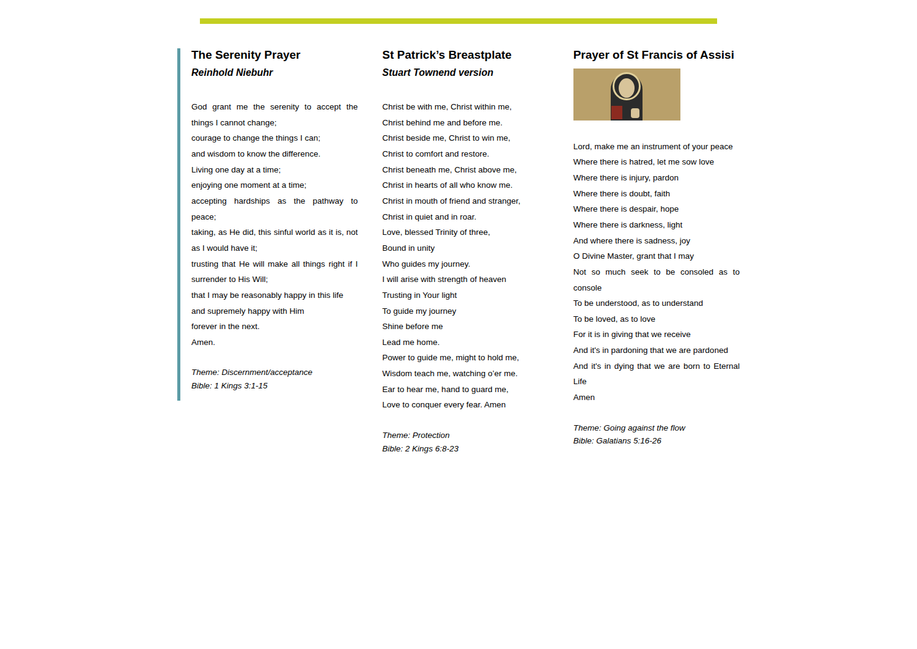The Serenity Prayer
Reinhold Niebuhr
God grant me the serenity to accept the things I cannot change;
courage to change the things I can;
and wisdom to know the difference.
Living one day at a time;
enjoying one moment at a time;
accepting hardships as the pathway to peace;
taking, as He did, this sinful world as it is, not as I would have it;
trusting that He will make all things right if I surrender to His Will;
that I may be reasonably happy in this life
and supremely happy with Him
forever in the next.
Amen.
Theme: Discernment/acceptance
Bible: 1 Kings 3:1-15
St Patrick’s Breastplate
Stuart Townend version
Christ be with me, Christ within me,
Christ behind me and before me.
Christ beside me, Christ to win me,
Christ to comfort and restore.
Christ beneath me, Christ above me,
Christ in hearts of all who know me.
Christ in mouth of friend and stranger,
Christ in quiet and in roar.
Love, blessed Trinity of three,
Bound in unity
Who guides my journey.
I will arise with strength of heaven
Trusting in Your light
To guide my journey
Shine before me
Lead me home.
Power to guide me, might to hold me,
Wisdom teach me, watching o’er me.
Ear to hear me, hand to guard me,
Love to conquer every fear. Amen
Theme: Protection
Bible: 2 Kings 6:8-23
Prayer of St Francis of Assisi
Lord, make me an instrument of your peace
Where there is hatred, let me sow love
Where there is injury, pardon
Where there is doubt, faith
Where there is despair, hope
Where there is darkness, light
And where there is sadness, joy
O Divine Master, grant that I may
Not so much seek to be consoled as to console
To be understood, as to understand
To be loved, as to love
For it is in giving that we receive
And it's in pardoning that we are pardoned
And it's in dying that we are born to Eternal Life
Amen
Theme: Going against the flow
Bible: Galatians 5:16-26